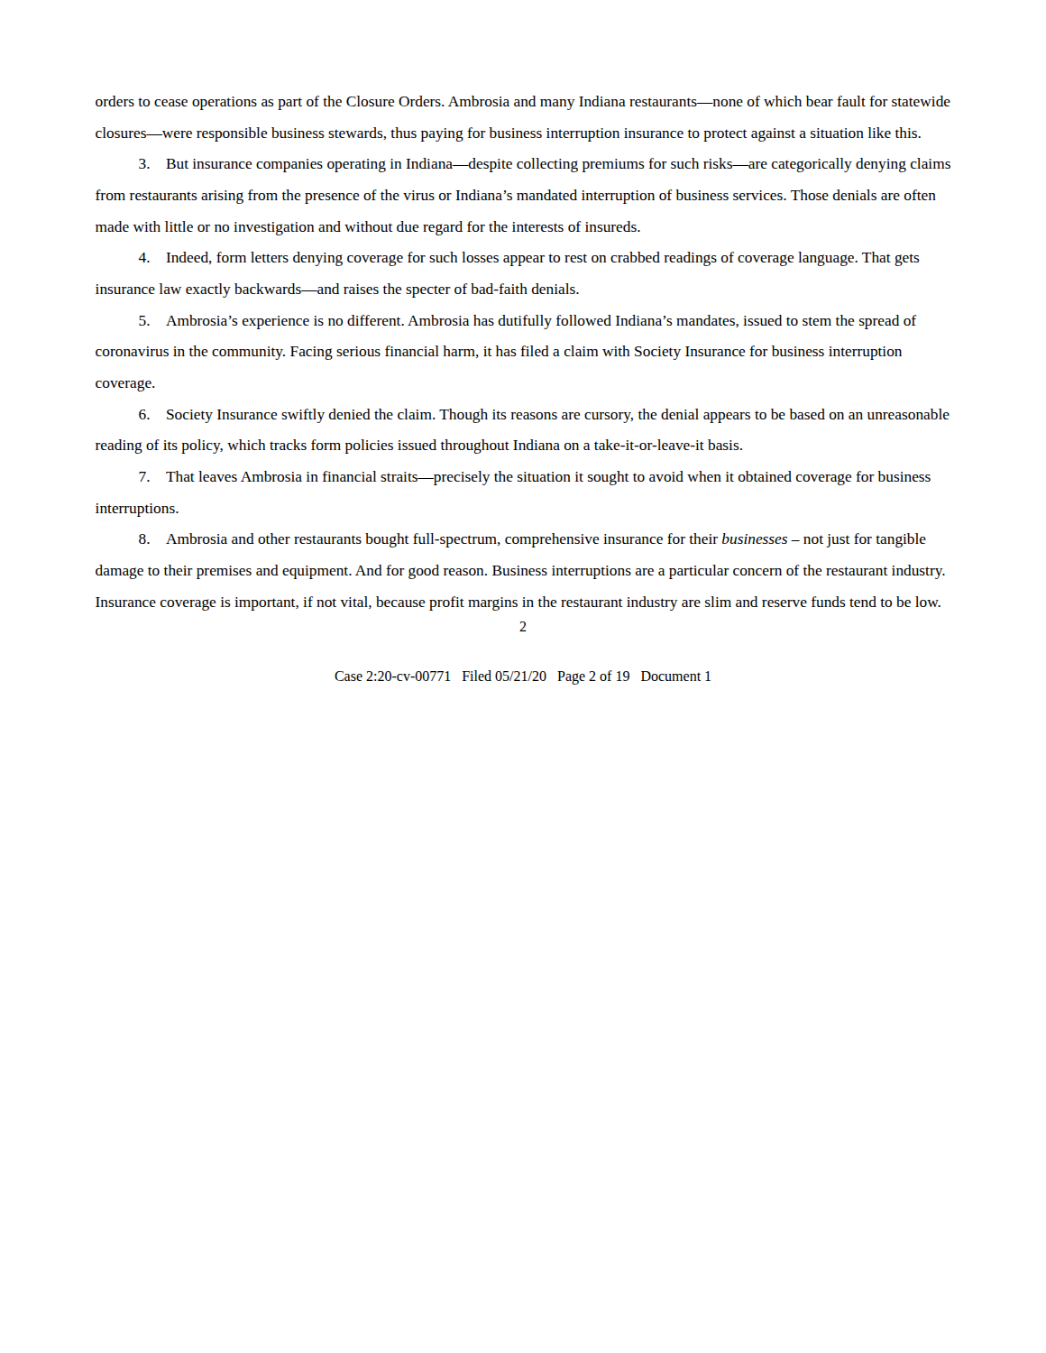orders to cease operations as part of the Closure Orders. Ambrosia and many Indiana restaurants—none of which bear fault for statewide closures—were responsible business stewards, thus paying for business interruption insurance to protect against a situation like this.
3. But insurance companies operating in Indiana—despite collecting premiums for such risks—are categorically denying claims from restaurants arising from the presence of the virus or Indiana’s mandated interruption of business services. Those denials are often made with little or no investigation and without due regard for the interests of insureds.
4. Indeed, form letters denying coverage for such losses appear to rest on crabbed readings of coverage language. That gets insurance law exactly backwards—and raises the specter of bad-faith denials.
5. Ambrosia’s experience is no different. Ambrosia has dutifully followed Indiana’s mandates, issued to stem the spread of coronavirus in the community. Facing serious financial harm, it has filed a claim with Society Insurance for business interruption coverage.
6. Society Insurance swiftly denied the claim. Though its reasons are cursory, the denial appears to be based on an unreasonable reading of its policy, which tracks form policies issued throughout Indiana on a take-it-or-leave-it basis.
7. That leaves Ambrosia in financial straits—precisely the situation it sought to avoid when it obtained coverage for business interruptions.
8. Ambrosia and other restaurants bought full-spectrum, comprehensive insurance for their businesses – not just for tangible damage to their premises and equipment. And for good reason. Business interruptions are a particular concern of the restaurant industry. Insurance coverage is important, if not vital, because profit margins in the restaurant industry are slim and reserve funds tend to be low.
2
Case 2:20-cv-00771 Filed 05/21/20 Page 2 of 19 Document 1